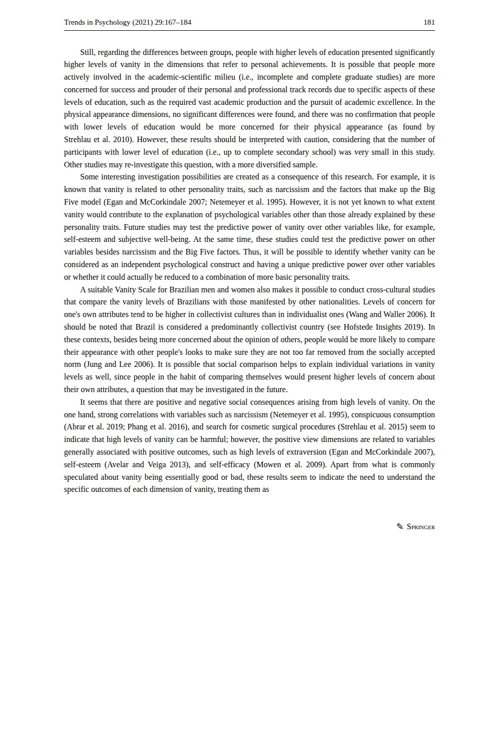Trends in Psychology (2021) 29:167–184 181
Still, regarding the differences between groups, people with higher levels of education presented significantly higher levels of vanity in the dimensions that refer to personal achievements. It is possible that people more actively involved in the academic-scientific milieu (i.e., incomplete and complete graduate studies) are more concerned for success and prouder of their personal and professional track records due to specific aspects of these levels of education, such as the required vast academic production and the pursuit of academic excellence. In the physical appearance dimensions, no significant differences were found, and there was no confirmation that people with lower levels of education would be more concerned for their physical appearance (as found by Strehlau et al. 2010). However, these results should be interpreted with caution, considering that the number of participants with lower level of education (i.e., up to complete secondary school) was very small in this study. Other studies may re-investigate this question, with a more diversified sample.
Some interesting investigation possibilities are created as a consequence of this research. For example, it is known that vanity is related to other personality traits, such as narcissism and the factors that make up the Big Five model (Egan and McCorkindale 2007; Netemeyer et al. 1995). However, it is not yet known to what extent vanity would contribute to the explanation of psychological variables other than those already explained by these personality traits. Future studies may test the predictive power of vanity over other variables like, for example, self-esteem and subjective well-being. At the same time, these studies could test the predictive power on other variables besides narcissism and the Big Five factors. Thus, it will be possible to identify whether vanity can be considered as an independent psychological construct and having a unique predictive power over other variables or whether it could actually be reduced to a combination of more basic personality traits.
A suitable Vanity Scale for Brazilian men and women also makes it possible to conduct cross-cultural studies that compare the vanity levels of Brazilians with those manifested by other nationalities. Levels of concern for one's own attributes tend to be higher in collectivist cultures than in individualist ones (Wang and Waller 2006). It should be noted that Brazil is considered a predominantly collectivist country (see Hofstede Insights 2019). In these contexts, besides being more concerned about the opinion of others, people would be more likely to compare their appearance with other people's looks to make sure they are not too far removed from the socially accepted norm (Jung and Lee 2006). It is possible that social comparison helps to explain individual variations in vanity levels as well, since people in the habit of comparing themselves would present higher levels of concern about their own attributes, a question that may be investigated in the future.
It seems that there are positive and negative social consequences arising from high levels of vanity. On the one hand, strong correlations with variables such as narcissism (Netemeyer et al. 1995), conspicuous consumption (Abrar et al. 2019; Phang et al. 2016), and search for cosmetic surgical procedures (Strehlau et al. 2015) seem to indicate that high levels of vanity can be harmful; however, the positive view dimensions are related to variables generally associated with positive outcomes, such as high levels of extraversion (Egan and McCorkindale 2007), self-esteem (Avelar and Veiga 2013), and self-efficacy (Mowen et al. 2009). Apart from what is commonly speculated about vanity being essentially good or bad, these results seem to indicate the need to understand the specific outcomes of each dimension of vanity, treating them as
✎ Springer